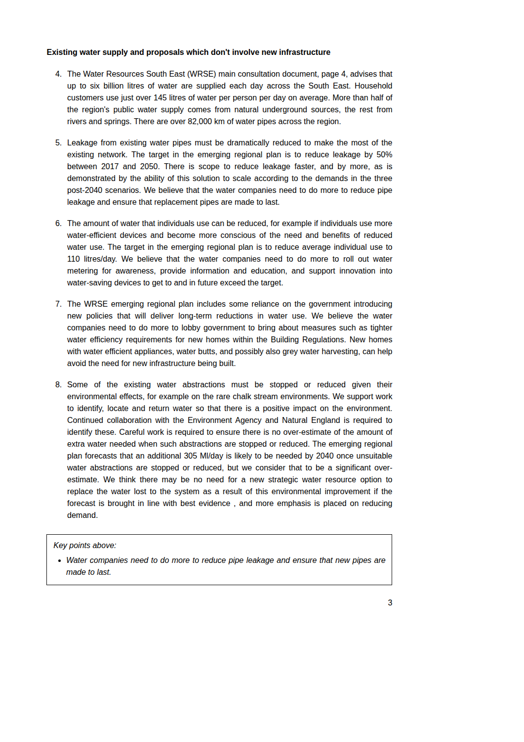Existing water supply and proposals which don't involve new infrastructure
The Water Resources South East (WRSE) main consultation document, page 4, advises that up to six billion litres of water are supplied each day across the South East. Household customers use just over 145 litres of water per person per day on average. More than half of the region's public water supply comes from natural underground sources, the rest from rivers and springs. There are over 82,000 km of water pipes across the region.
Leakage from existing water pipes must be dramatically reduced to make the most of the existing network. The target in the emerging regional plan is to reduce leakage by 50% between 2017 and 2050. There is scope to reduce leakage faster, and by more, as is demonstrated by the ability of this solution to scale according to the demands in the three post-2040 scenarios. We believe that the water companies need to do more to reduce pipe leakage and ensure that replacement pipes are made to last.
The amount of water that individuals use can be reduced, for example if individuals use more water-efficient devices and become more conscious of the need and benefits of reduced water use. The target in the emerging regional plan is to reduce average individual use to 110 litres/day. We believe that the water companies need to do more to roll out water metering for awareness, provide information and education, and support innovation into water-saving devices to get to and in future exceed the target.
The WRSE emerging regional plan includes some reliance on the government introducing new policies that will deliver long-term reductions in water use. We believe the water companies need to do more to lobby government to bring about measures such as tighter water efficiency requirements for new homes within the Building Regulations. New homes with water efficient appliances, water butts, and possibly also grey water harvesting, can help avoid the need for new infrastructure being built.
Some of the existing water abstractions must be stopped or reduced given their environmental effects, for example on the rare chalk stream environments. We support work to identify, locate and return water so that there is a positive impact on the environment. Continued collaboration with the Environment Agency and Natural England is required to identify these. Careful work is required to ensure there is no over-estimate of the amount of extra water needed when such abstractions are stopped or reduced. The emerging regional plan forecasts that an additional 305 Ml/day is likely to be needed by 2040 once unsuitable water abstractions are stopped or reduced, but we consider that to be a significant over-estimate. We think there may be no need for a new strategic water resource option to replace the water lost to the system as a result of this environmental improvement if the forecast is brought in line with best evidence , and more emphasis is placed on reducing demand.
Key points above:
Water companies need to do more to reduce pipe leakage and ensure that new pipes are made to last.
3